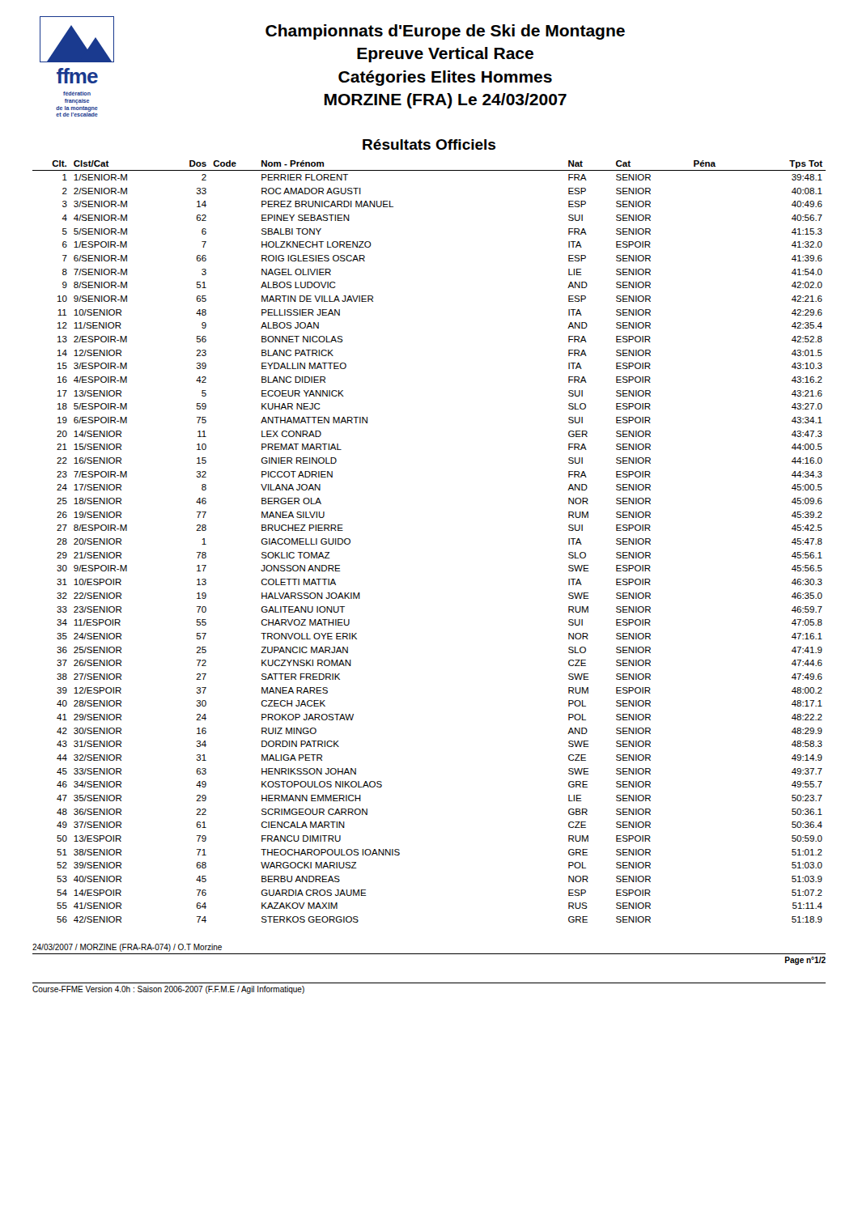ffme
fédération
française
de la montagne
et de l'escalade
Championnats d'Europe de Ski de Montagne
Epreuve Vertical Race
Catégories Elites Hommes
MORZINE (FRA) Le 24/03/2007
Résultats Officiels
| Clt. | Clst/Cat | Dos | Code | Nom - Prénom | Nat | Cat | Péna | Tps Tot |
| --- | --- | --- | --- | --- | --- | --- | --- | --- |
| 1 | 1/SENIOR-M | 2 | | PERRIER FLORENT | FRA | SENIOR | | 39:48.1 |
| 2 | 2/SENIOR-M | 33 | | ROC AMADOR AGUSTI | ESP | SENIOR | | 40:08.1 |
| 3 | 3/SENIOR-M | 14 | | PEREZ BRUNICARDI MANUEL | ESP | SENIOR | | 40:49.6 |
| 4 | 4/SENIOR-M | 62 | | EPINEY SEBASTIEN | SUI | SENIOR | | 40:56.7 |
| 5 | 5/SENIOR-M | 6 | | SBALBI TONY | FRA | SENIOR | | 41:15.3 |
| 6 | 1/ESPOIR-M | 7 | | HOLZKNECHT LORENZO | ITA | ESPOIR | | 41:32.0 |
| 7 | 6/SENIOR-M | 66 | | ROIG IGLESIES OSCAR | ESP | SENIOR | | 41:39.6 |
| 8 | 7/SENIOR-M | 3 | | NAGEL OLIVIER | LIE | SENIOR | | 41:54.0 |
| 9 | 8/SENIOR-M | 51 | | ALBOS LUDOVIC | AND | SENIOR | | 42:02.0 |
| 10 | 9/SENIOR-M | 65 | | MARTIN DE VILLA JAVIER | ESP | SENIOR | | 42:21.6 |
| 11 | 10/SENIOR | 48 | | PELLISSIER JEAN | ITA | SENIOR | | 42:29.6 |
| 12 | 11/SENIOR | 9 | | ALBOS JOAN | AND | SENIOR | | 42:35.4 |
| 13 | 2/ESPOIR-M | 56 | | BONNET NICOLAS | FRA | ESPOIR | | 42:52.8 |
| 14 | 12/SENIOR | 23 | | BLANC PATRICK | FRA | SENIOR | | 43:01.5 |
| 15 | 3/ESPOIR-M | 39 | | EYDALLIN MATTEO | ITA | ESPOIR | | 43:10.3 |
| 16 | 4/ESPOIR-M | 42 | | BLANC DIDIER | FRA | ESPOIR | | 43:16.2 |
| 17 | 13/SENIOR | 5 | | ECOEUR YANNICK | SUI | SENIOR | | 43:21.6 |
| 18 | 5/ESPOIR-M | 59 | | KUHAR NEJC | SLO | ESPOIR | | 43:27.0 |
| 19 | 6/ESPOIR-M | 75 | | ANTHAMATTEN MARTIN | SUI | ESPOIR | | 43:34.1 |
| 20 | 14/SENIOR | 11 | | LEX CONRAD | GER | SENIOR | | 43:47.3 |
| 21 | 15/SENIOR | 10 | | PREMAT MARTIAL | FRA | SENIOR | | 44:00.5 |
| 22 | 16/SENIOR | 15 | | GINIER REINOLD | SUI | SENIOR | | 44:16.0 |
| 23 | 7/ESPOIR-M | 32 | | PICCOT ADRIEN | FRA | ESPOIR | | 44:34.3 |
| 24 | 17/SENIOR | 8 | | VILANA JOAN | AND | SENIOR | | 45:00.5 |
| 25 | 18/SENIOR | 46 | | BERGER OLA | NOR | SENIOR | | 45:09.6 |
| 26 | 19/SENIOR | 77 | | MANEA SILVIU | RUM | SENIOR | | 45:39.2 |
| 27 | 8/ESPOIR-M | 28 | | BRUCHEZ PIERRE | SUI | ESPOIR | | 45:42.5 |
| 28 | 20/SENIOR | 1 | | GIACOMELLI GUIDO | ITA | SENIOR | | 45:47.8 |
| 29 | 21/SENIOR | 78 | | SOKLIC TOMAZ | SLO | SENIOR | | 45:56.1 |
| 30 | 9/ESPOIR-M | 17 | | JONSSON ANDRE | SWE | ESPOIR | | 45:56.5 |
| 31 | 10/ESPOIR | 13 | | COLETTI MATTIA | ITA | ESPOIR | | 46:30.3 |
| 32 | 22/SENIOR | 19 | | HALVARSSON JOAKIM | SWE | SENIOR | | 46:35.0 |
| 33 | 23/SENIOR | 70 | | GALITEANU IONUT | RUM | SENIOR | | 46:59.7 |
| 34 | 11/ESPOIR | 55 | | CHARVOZ MATHIEU | SUI | ESPOIR | | 47:05.8 |
| 35 | 24/SENIOR | 57 | | TRONVOLL OYE ERIK | NOR | SENIOR | | 47:16.1 |
| 36 | 25/SENIOR | 25 | | ZUPANCIC MARJAN | SLO | SENIOR | | 47:41.9 |
| 37 | 26/SENIOR | 72 | | KUCZYNSKI ROMAN | CZE | SENIOR | | 47:44.6 |
| 38 | 27/SENIOR | 27 | | SATTER FREDRIK | SWE | SENIOR | | 47:49.6 |
| 39 | 12/ESPOIR | 37 | | MANEA RARES | RUM | ESPOIR | | 48:00.2 |
| 40 | 28/SENIOR | 30 | | CZECH JACEK | POL | SENIOR | | 48:17.1 |
| 41 | 29/SENIOR | 24 | | PROKOP JAROSTAW | POL | SENIOR | | 48:22.2 |
| 42 | 30/SENIOR | 16 | | RUIZ MINGO | AND | SENIOR | | 48:29.9 |
| 43 | 31/SENIOR | 34 | | DORDIN PATRICK | SWE | SENIOR | | 48:58.3 |
| 44 | 32/SENIOR | 31 | | MALIGA PETR | CZE | SENIOR | | 49:14.9 |
| 45 | 33/SENIOR | 63 | | HENRIKSSON JOHAN | SWE | SENIOR | | 49:37.7 |
| 46 | 34/SENIOR | 49 | | KOSTOPOULOS NIKOLAOS | GRE | SENIOR | | 49:55.7 |
| 47 | 35/SENIOR | 29 | | HERMANN EMMERICH | LIE | SENIOR | | 50:23.7 |
| 48 | 36/SENIOR | 22 | | SCRIMGEOUR CARRON | GBR | SENIOR | | 50:36.1 |
| 49 | 37/SENIOR | 61 | | CIENCALA MARTIN | CZE | SENIOR | | 50:36.4 |
| 50 | 13/ESPOIR | 79 | | FRANCU DIMITRU | RUM | ESPOIR | | 50:59.0 |
| 51 | 38/SENIOR | 71 | | THEOCHAROPOULOS IOANNIS | GRE | SENIOR | | 51:01.2 |
| 52 | 39/SENIOR | 68 | | WARGOCKI MARIUSZ | POL | SENIOR | | 51:03.0 |
| 53 | 40/SENIOR | 45 | | BERBU ANDREAS | NOR | SENIOR | | 51:03.9 |
| 54 | 14/ESPOIR | 76 | | GUARDIA CROS JAUME | ESP | ESPOIR | | 51:07.2 |
| 55 | 41/SENIOR | 64 | | KAZAKOV MAXIM | RUS | SENIOR | | 51:11.4 |
| 56 | 42/SENIOR | 74 | | STERKOS GEORGIOS | GRE | SENIOR | | 51:18.9 |
24/03/2007 / MORZINE (FRA-RA-074) / O.T Morzine
Page n°1/2
Course-FFME Version 4.0h : Saison 2006-2007 (F.F.M.E / Agil Informatique)